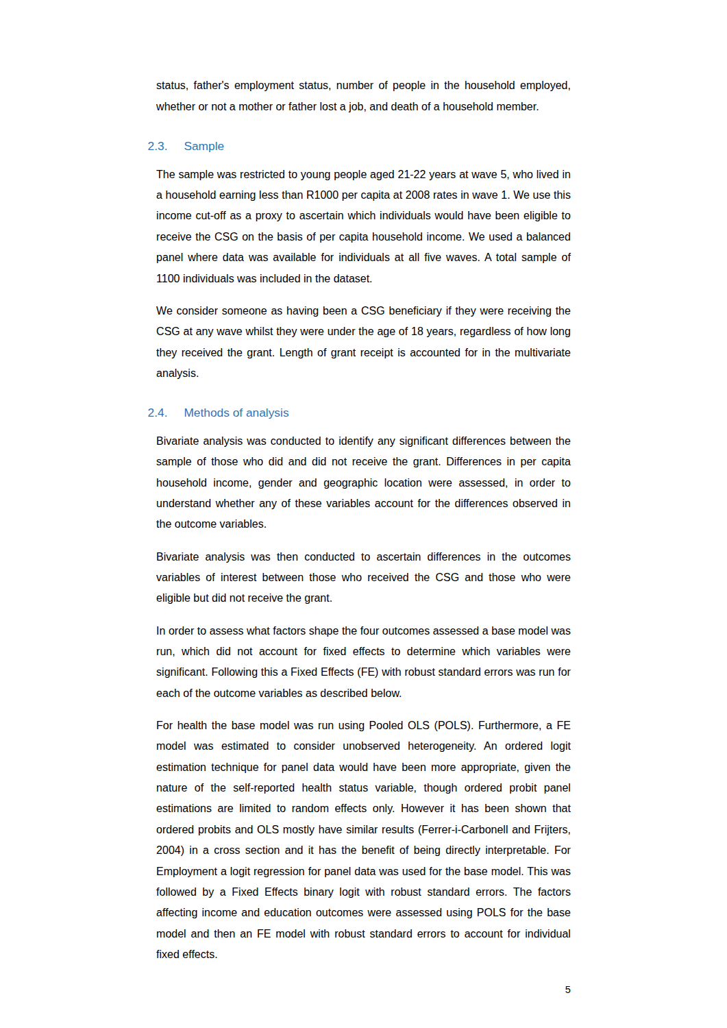status, father's employment status, number of people in the household employed, whether or not a mother or father lost a job, and death of a household member.
2.3. Sample
The sample was restricted to young people aged 21-22 years at wave 5, who lived in a household earning less than R1000 per capita at 2008 rates in wave 1. We use this income cut-off as a proxy to ascertain which individuals would have been eligible to receive the CSG on the basis of per capita household income. We used a balanced panel where data was available for individuals at all five waves. A total sample of 1100 individuals was included in the dataset.
We consider someone as having been a CSG beneficiary if they were receiving the CSG at any wave whilst they were under the age of 18 years, regardless of how long they received the grant. Length of grant receipt is accounted for in the multivariate analysis.
2.4. Methods of analysis
Bivariate analysis was conducted to identify any significant differences between the sample of those who did and did not receive the grant. Differences in per capita household income, gender and geographic location were assessed, in order to understand whether any of these variables account for the differences observed in the outcome variables.
Bivariate analysis was then conducted to ascertain differences in the outcomes variables of interest between those who received the CSG and those who were eligible but did not receive the grant.
In order to assess what factors shape the four outcomes assessed a base model was run, which did not account for fixed effects to determine which variables were significant. Following this a Fixed Effects (FE) with robust standard errors was run for each of the outcome variables as described below.
For health the base model was run using Pooled OLS (POLS). Furthermore, a FE model was estimated to consider unobserved heterogeneity. An ordered logit estimation technique for panel data would have been more appropriate, given the nature of the self-reported health status variable, though ordered probit panel estimations are limited to random effects only. However it has been shown that ordered probits and OLS mostly have similar results (Ferrer-i-Carbonell and Frijters, 2004) in a cross section and it has the benefit of being directly interpretable. For Employment a logit regression for panel data was used for the base model. This was followed by a Fixed Effects binary logit with robust standard errors. The factors affecting income and education outcomes were assessed using POLS for the base model and then an FE model with robust standard errors to account for individual fixed effects.
5